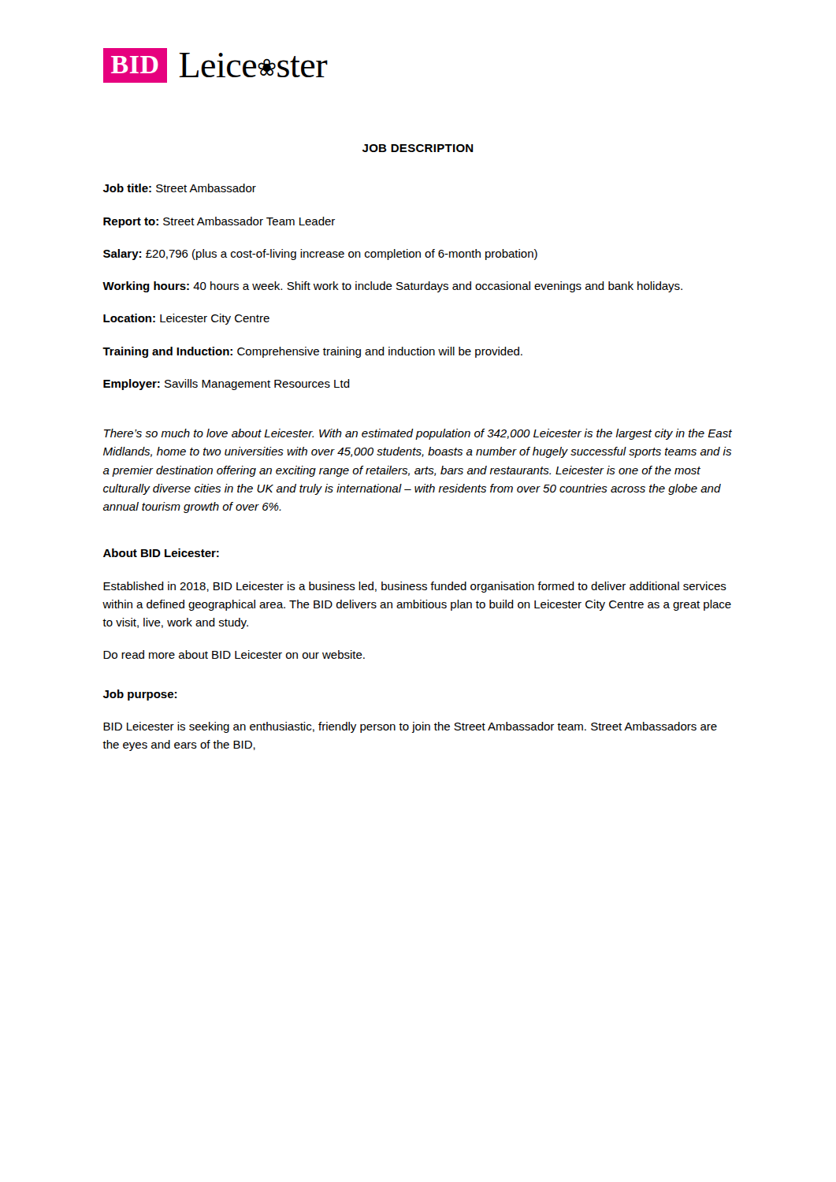BID Leice❀ster
JOB DESCRIPTION
Job title: Street Ambassador
Report to: Street Ambassador Team Leader
Salary: £20,796 (plus a cost-of-living increase on completion of 6-month probation)
Working hours: 40 hours a week. Shift work to include Saturdays and occasional evenings and bank holidays.
Location: Leicester City Centre
Training and Induction: Comprehensive training and induction will be provided.
Employer: Savills Management Resources Ltd
There’s so much to love about Leicester. With an estimated population of 342,000 Leicester is the largest city in the East Midlands, home to two universities with over 45,000 students, boasts a number of hugely successful sports teams and is a premier destination offering an exciting range of retailers, arts, bars and restaurants. Leicester is one of the most culturally diverse cities in the UK and truly is international – with residents from over 50 countries across the globe and annual tourism growth of over 6%.
About BID Leicester:
Established in 2018, BID Leicester is a business led, business funded organisation formed to deliver additional services within a defined geographical area. The BID delivers an ambitious plan to build on Leicester City Centre as a great place to visit, live, work and study.
Do read more about BID Leicester on our website.
Job purpose:
BID Leicester is seeking an enthusiastic, friendly person to join the Street Ambassador team. Street Ambassadors are the eyes and ears of the BID,